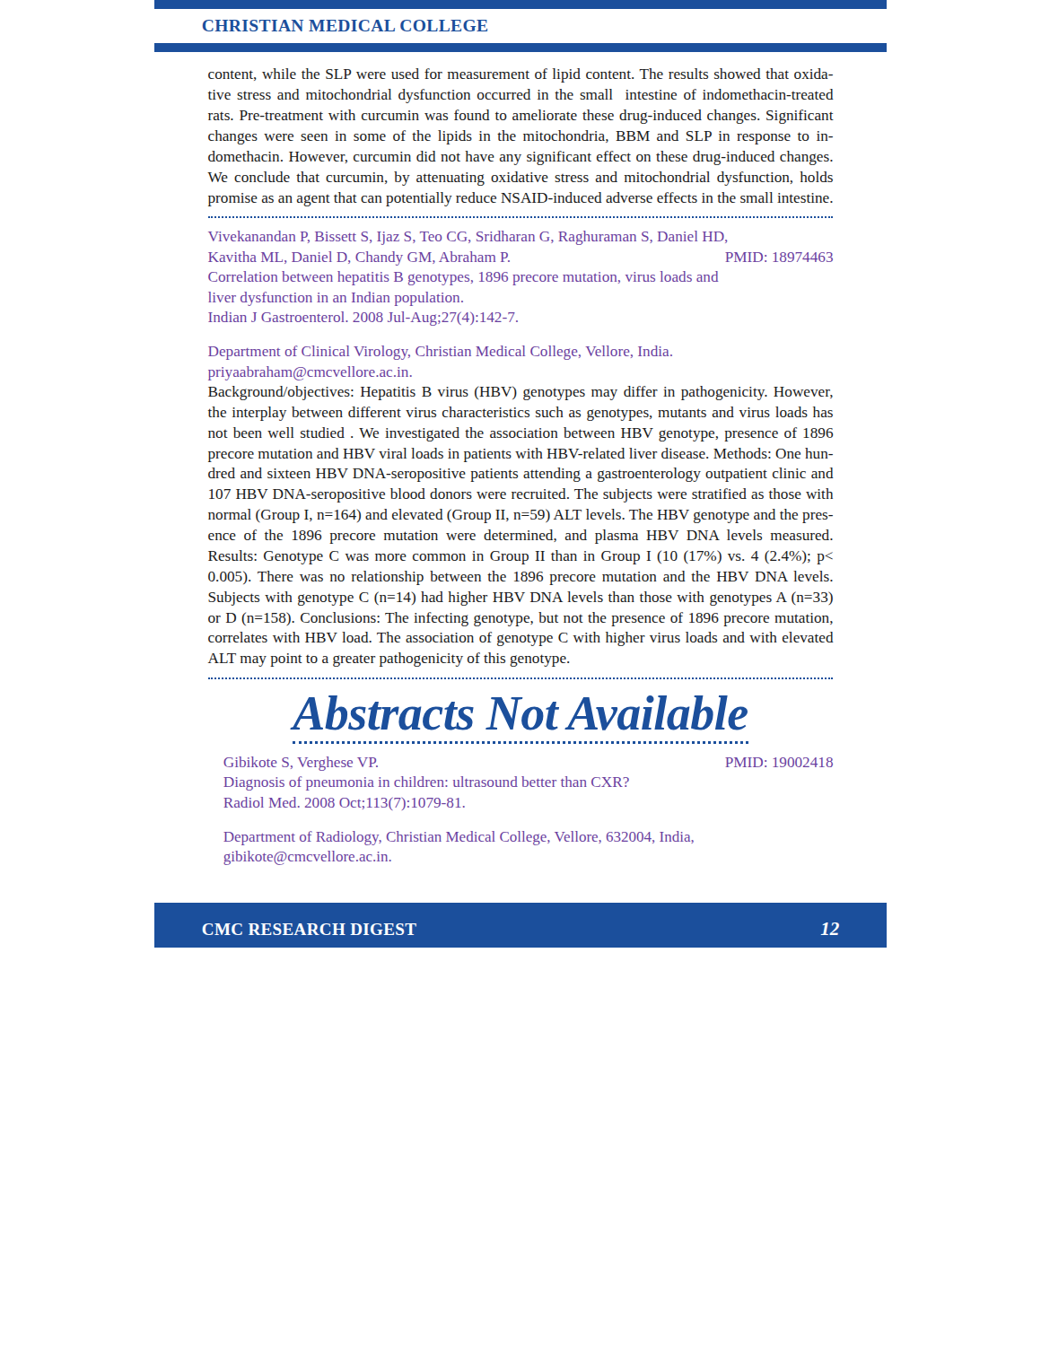Christian Medical College
content, while the SLP were used for measurement of lipid content. The results showed that oxidative stress and mitochondrial dysfunction occurred in the small intestine of indomethacin-treated rats. Pre-treatment with curcumin was found to ameliorate these drug-induced changes. Significant changes were seen in some of the lipids in the mitochondria, BBM and SLP in response to indomethacin. However, curcumin did not have any significant effect on these drug-induced changes. We conclude that curcumin, by attenuating oxidative stress and mitochondrial dysfunction, holds promise as an agent that can potentially reduce NSAID-induced adverse effects in the small intestine.
Vivekanandan P, Bissett S, Ijaz S, Teo CG, Sridharan G, Raghuraman S, Daniel HD,PMID: 18974463
Kavitha ML, Daniel D, Chandy GM, Abraham P.
Correlation between hepatitis B genotypes, 1896 precore mutation, virus loads and
liver dysfunction in an Indian population.
Indian J Gastroenterol. 2008 Jul-Aug;27(4):142-7.
Department of Clinical Virology, Christian Medical College, Vellore, India. priyaabraham@cmcvellore.ac.in.
Background/objectives: Hepatitis B virus (HBV) genotypes may differ in pathogenicity. However, the interplay between different virus characteristics such as genotypes, mutants and virus loads has not been well studied . We investigated the association between HBV genotype, presence of 1896 precore mutation and HBV viral loads in patients with HBV-related liver disease. Methods: One hundred and sixteen HBV DNA-seropositive patients attending a gastroenterology outpatient clinic and 107 HBV DNA-seropositive blood donors were recruited. The subjects were stratified as those with normal (Group I, n=164) and elevated (Group II, n=59) ALT levels. The HBV genotype and the presence of the 1896 precore mutation were determined, and plasma HBV DNA levels measured. Results: Genotype C was more common in Group II than in Group I (10 (17%) vs. 4 (2.4%); p< 0.005). There was no relationship between the 1896 precore mutation and the HBV DNA levels. Subjects with genotype C (n=14) had higher HBV DNA levels than those with genotypes A (n=33) or D (n=158). Conclusions: The infecting genotype, but not the presence of 1896 precore mutation, correlates with HBV load. The association of genotype C with higher virus loads and with elevated ALT may point to a greater pathogenicity of this genotype.
Abstracts Not Available
PMID: 19002418 Gibikote S, Verghese VP.
Diagnosis of pneumonia in children: ultrasound better than CXR?
Radiol Med. 2008 Oct;113(7):1079-81.
Department of Radiology, Christian Medical College, Vellore, 632004, India,
gibikote@cmcvellore.ac.in.
CMC Research Digest
12